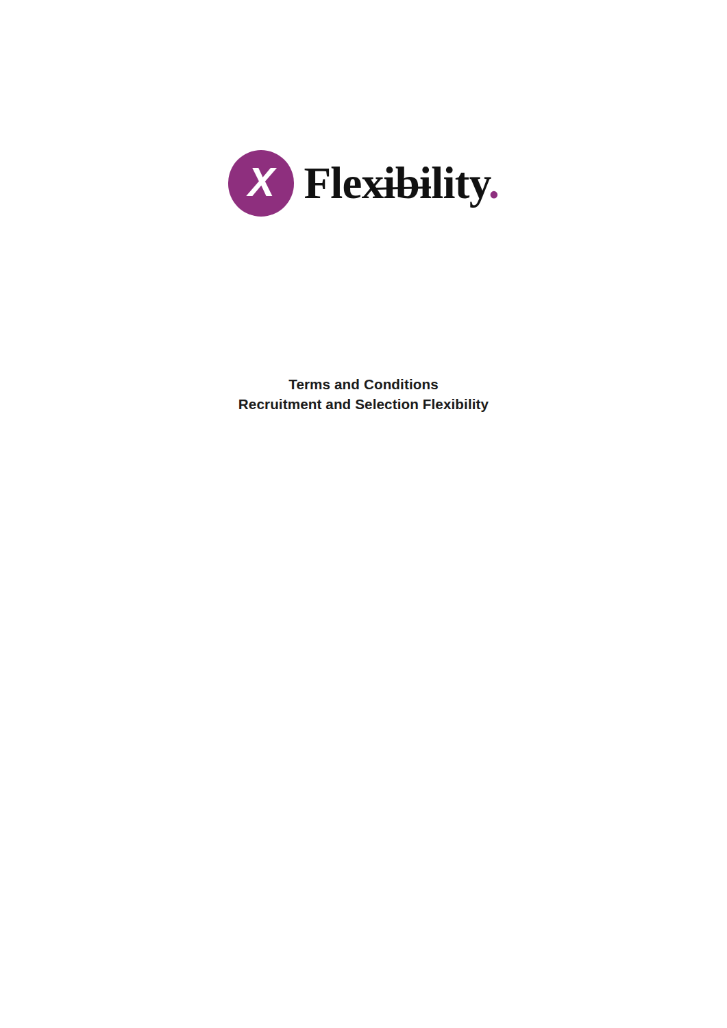X
Flexibility.
Terms and Conditions
Recruitment and Selection Flexibility